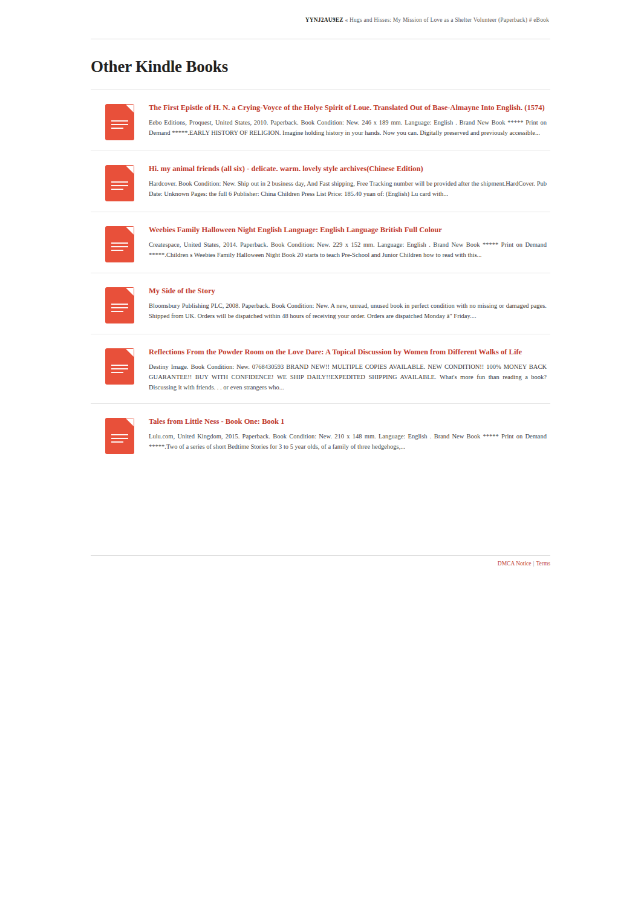YYNJ2AU9EZ « Hugs and Hisses: My Mission of Love as a Shelter Volunteer (Paperback) # eBook
Other Kindle Books
The First Epistle of H. N. a Crying-Voyce of the Holye Spirit of Loue. Translated Out of Base-Almayne Into English. (1574)
Eebo Editions, Proquest, United States, 2010. Paperback. Book Condition: New. 246 x 189 mm. Language: English . Brand New Book ***** Print on Demand *****.EARLY HISTORY OF RELIGION. Imagine holding history in your hands. Now you can. Digitally preserved and previously accessible...
Hi. my animal friends (all six) - delicate. warm. lovely style archives(Chinese Edition)
Hardcover. Book Condition: New. Ship out in 2 business day, And Fast shipping, Free Tracking number will be provided after the shipment.HardCover. Pub Date: Unknown Pages: the full 6 Publisher: China Children Press List Price: 185.40 yuan of: (English) Lu card with...
Weebies Family Halloween Night English Language: English Language British Full Colour
Createspace, United States, 2014. Paperback. Book Condition: New. 229 x 152 mm. Language: English . Brand New Book ***** Print on Demand *****.Children s Weebies Family Halloween Night Book 20 starts to teach Pre-School and Junior Children how to read with this...
My Side of the Story
Bloomsbury Publishing PLC, 2008. Paperback. Book Condition: New. A new, unread, unused book in perfect condition with no missing or damaged pages. Shipped from UK. Orders will be dispatched within 48 hours of receiving your order. Orders are dispatched Monday â" Friday....
Reflections From the Powder Room on the Love Dare: A Topical Discussion by Women from Different Walks of Life
Destiny Image. Book Condition: New. 0768430593 BRAND NEW!! MULTIPLE COPIES AVAILABLE. NEW CONDITION!! 100% MONEY BACK GUARANTEE!! BUY WITH CONFIDENCE! WE SHIP DAILY!!EXPEDITED SHIPPING AVAILABLE. What's more fun than reading a book? Discussing it with friends. . . or even strangers who...
Tales from Little Ness - Book One: Book 1
Lulu.com, United Kingdom, 2015. Paperback. Book Condition: New. 210 x 148 mm. Language: English . Brand New Book ***** Print on Demand *****.Two of a series of short Bedtime Stories for 3 to 5 year olds, of a family of three hedgehogs,...
DMCA Notice|Terms